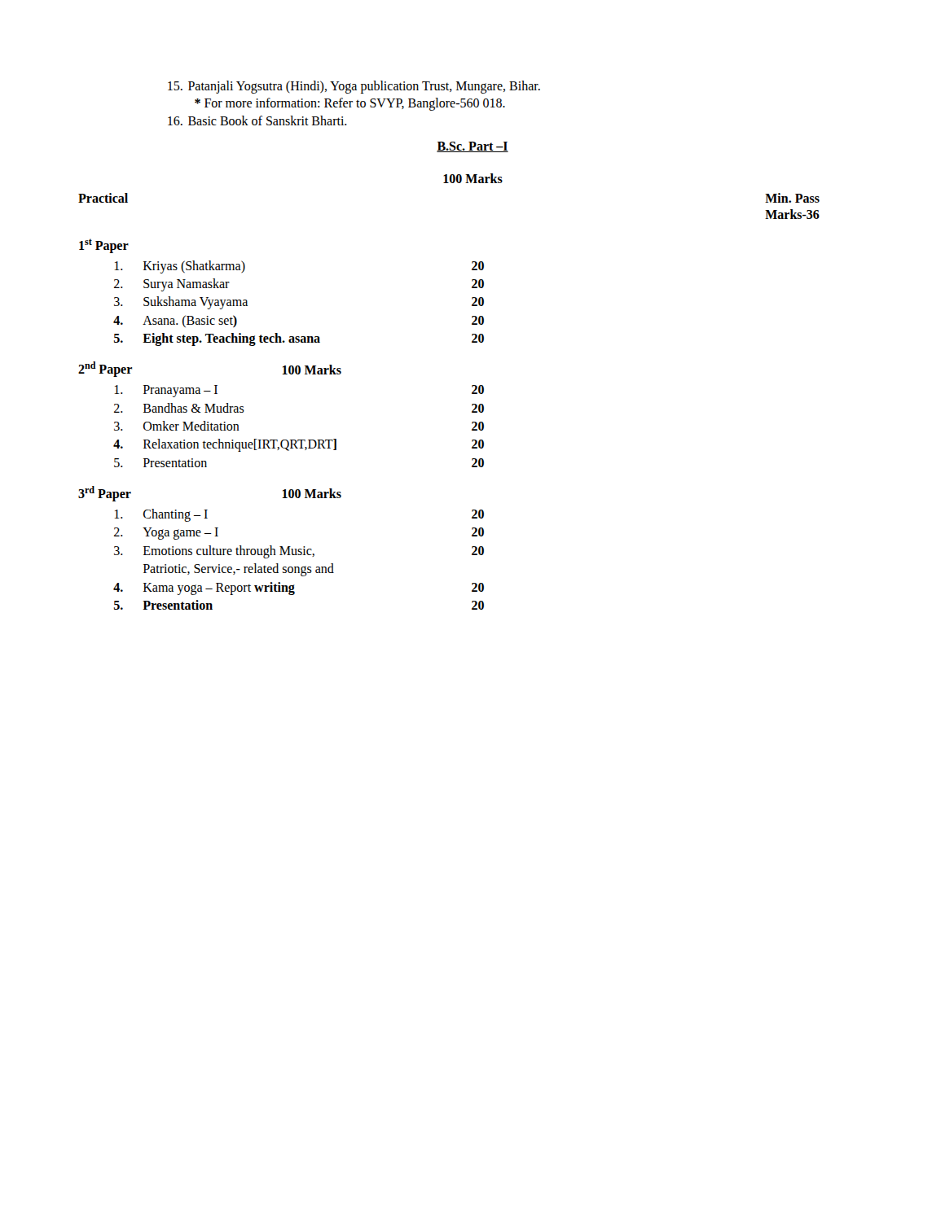15. Patanjali Yogsutra (Hindi), Yoga publication Trust, Mungare, Bihar. * For more information: Refer to SVYP, Banglore-560 018.
16. Basic Book of Sanskrit Bharti.
B.Sc. Part –I
100 Marks
Practical
Min. Pass
Marks-36
1st Paper
| 1. | Kriyas (Shatkarma) | 20 |
| 2. | Surya Namaskar | 20 |
| 3. | Sukshama Vyayama | 20 |
| 4. | Asana. (Basic set ) | 20 |
| 5. | Eight step. Teaching tech. asana | 20 |
2nd Paper 100 Marks
| 1. | Pranayama – I | 20 |
| 2. | Bandhas & Mudras | 20 |
| 3. | Omker Meditation | 20 |
| 4. | Relaxation technique[IRT,QRT,DRT ] | 20 |
| 5. | Presentation | 20 |
3rd Paper 100 Marks
| 1. | Chanting – I | 20 |
| 2. | Yoga game – I | 20 |
| 3. | Emotions culture through Music, | 20 |
| | Patriotic, Service,- related songs and |
| 4. | Kama yoga – Report writing | 20 |
| 5. | Presentation | 20 |